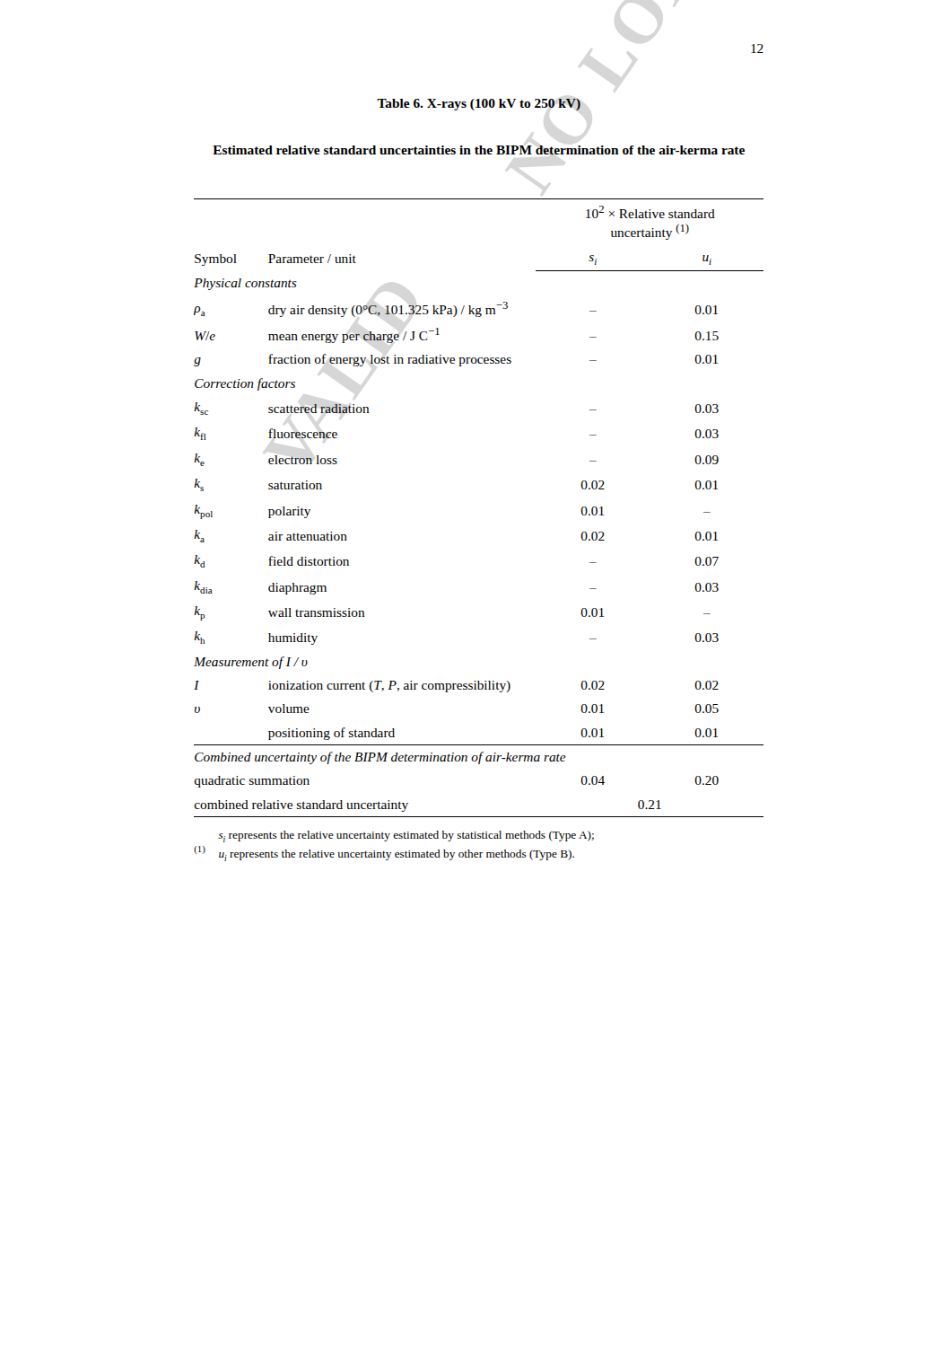12
Table 6. X-rays (100 kV to 250 kV)
Estimated relative standard uncertainties in the BIPM determination of the air-kerma rate
| Symbol | Parameter / unit | 10 2 × Relative standard uncertainty (1) |
| s i | u i |
| Physical constants |
| ρ a | dry air density (0°C, 101.325 kPa) / kg m −3 | – | 0.01 |
| W / e | mean energy per charge / J C −1 | – | 0.15 |
| g | fraction of energy lost in radiative processes | – | 0.01 |
| Correction factors |
| k sc | scattered radiation | – | 0.03 |
| k fl | fluorescence | – | 0.03 |
| k e | electron loss | – | 0.09 |
| k s | saturation | 0.02 | 0.01 |
| k pol | polarity | 0.01 | – |
| k a | air attenuation | 0.02 | 0.01 |
| k d | field distortion | – | 0.07 |
| k dia | diaphragm | – | 0.03 |
| k p | wall transmission | 0.01 | – |
| k h | humidity | – | 0.03 |
| Measurement of I / υ |
| I | ionization current ( T , P , air compressibility) | 0.02 | 0.02 |
| υ | volume | 0.01 | 0.05 |
| | positioning of standard | 0.01 | 0.01 |
| Combined uncertainty of the BIPM determination of air-kerma rate |
| quadratic summation | 0.04 | 0.20 |
| combined relative standard uncertainty | 0.21 |
(1) si represents the relative uncertainty estimated by statistical methods (Type A);
ui represents the relative uncertainty estimated by other methods (Type B).
NO LONGER
VALID